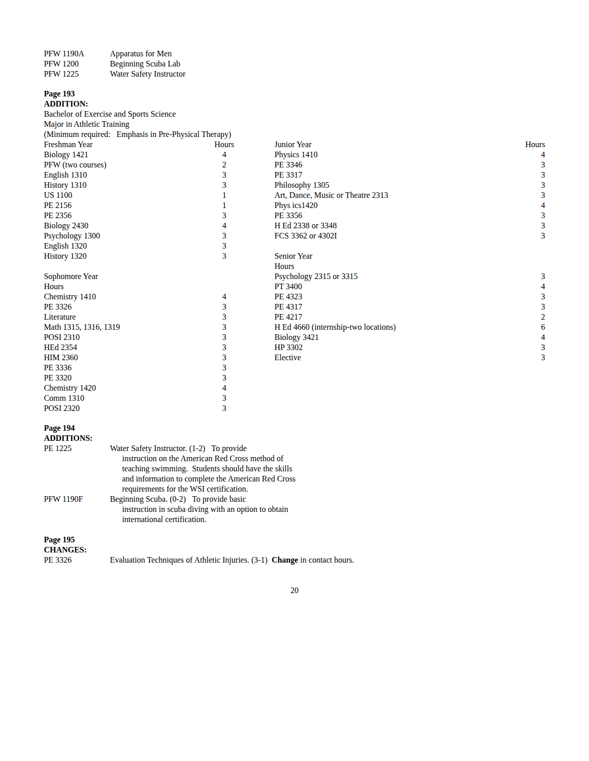PFW 1190A Apparatus for Men
PFW 1200 Beginning Scuba Lab
PFW 1225 Water Safety Instructor
Page 193
ADDITION:
Bachelor of Exercise and Sports Science
Major in Athletic Training
(Minimum required: Emphasis in Pre-Physical Therapy)
| Freshman Year | Hours | | Junior Year | Hours |
| Biology 1421 | 4 | | Physics 1410 | 4 |
| PFW (two courses) | 2 | | PE 3346 | 3 |
| English 1310 | 3 | | PE 3317 | 3 |
| History 1310 | 3 | | Philosophy 1305 | 3 |
| US 1100 | 1 | | Art, Dance, Music or Theatre 2313 | 3 |
| PE 2156 | 1 | | Phys ics1420 | 4 |
| PE 2356 | 3 | | PE 3356 | 3 |
| Biology 2430 | 4 | | H Ed 2338 or 3348 | 3 |
| Psychology 1300 | 3 | | FCS 3362 or 4302I | 3 |
| English 1320 | 3 | | | |
| History 1320 | 3 | | Senior Year | |
| | | | Hours | |
| Sophomore Year | | | Psychology 2315 or 3315 | 3 |
| Hours | | | PT 3400 | 4 |
| Chemistry 1410 | 4 | | PE 4323 | 3 |
| PE 3326 | 3 | | PE 4317 | 3 |
| Literature | 3 | | PE 4217 | 2 |
| Math 1315, 1316, 1319 | 3 | | H Ed 4660 (internship-two locations) | 6 |
| POSI 2310 | 3 | | Biology 3421 | 4 |
| HEd 2354 | 3 | | HP 3302 | 3 |
| HIM 2360 | 3 | | Elective | 3 |
| PE 3336 | 3 | | | |
| PE 3320 | 3 | | | |
| Chemistry 1420 | 4 | | | |
| Comm 1310 | 3 | | | |
| POSI 2320 | 3 | | | |
Page 194
ADDITIONS:
PE 1225
Water Safety Instructor. (1-2) To provide
instruction on the American Red Cross method of
teaching swimming. Students should have the skills
and information to complete the American Red Cross
requirements for the WSI certification.
PFW 1190F
Beginning Scuba. (0-2) To provide basic
instruction in scuba diving with an option to obtain
international certification.
Page 195
CHANGES:
PE 3326 Evaluation Techniques of Athletic Injuries. (3-1) Change in contact hours.
20